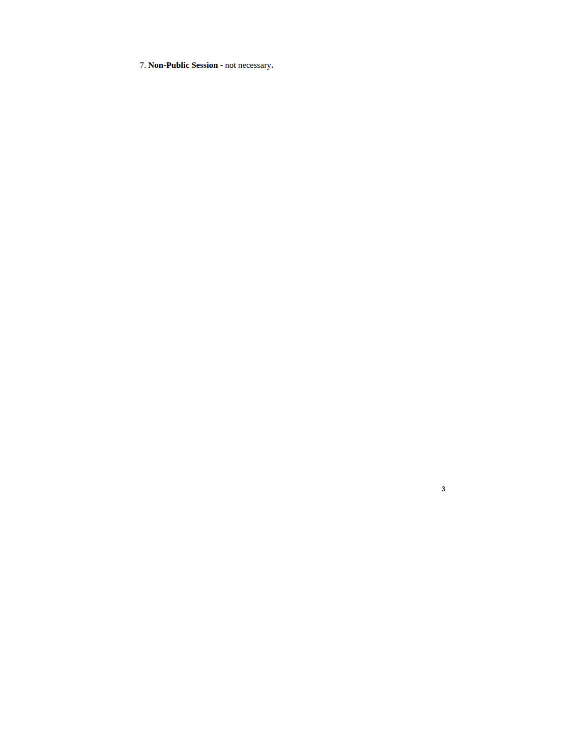Non-Public Session - not necessary.
3